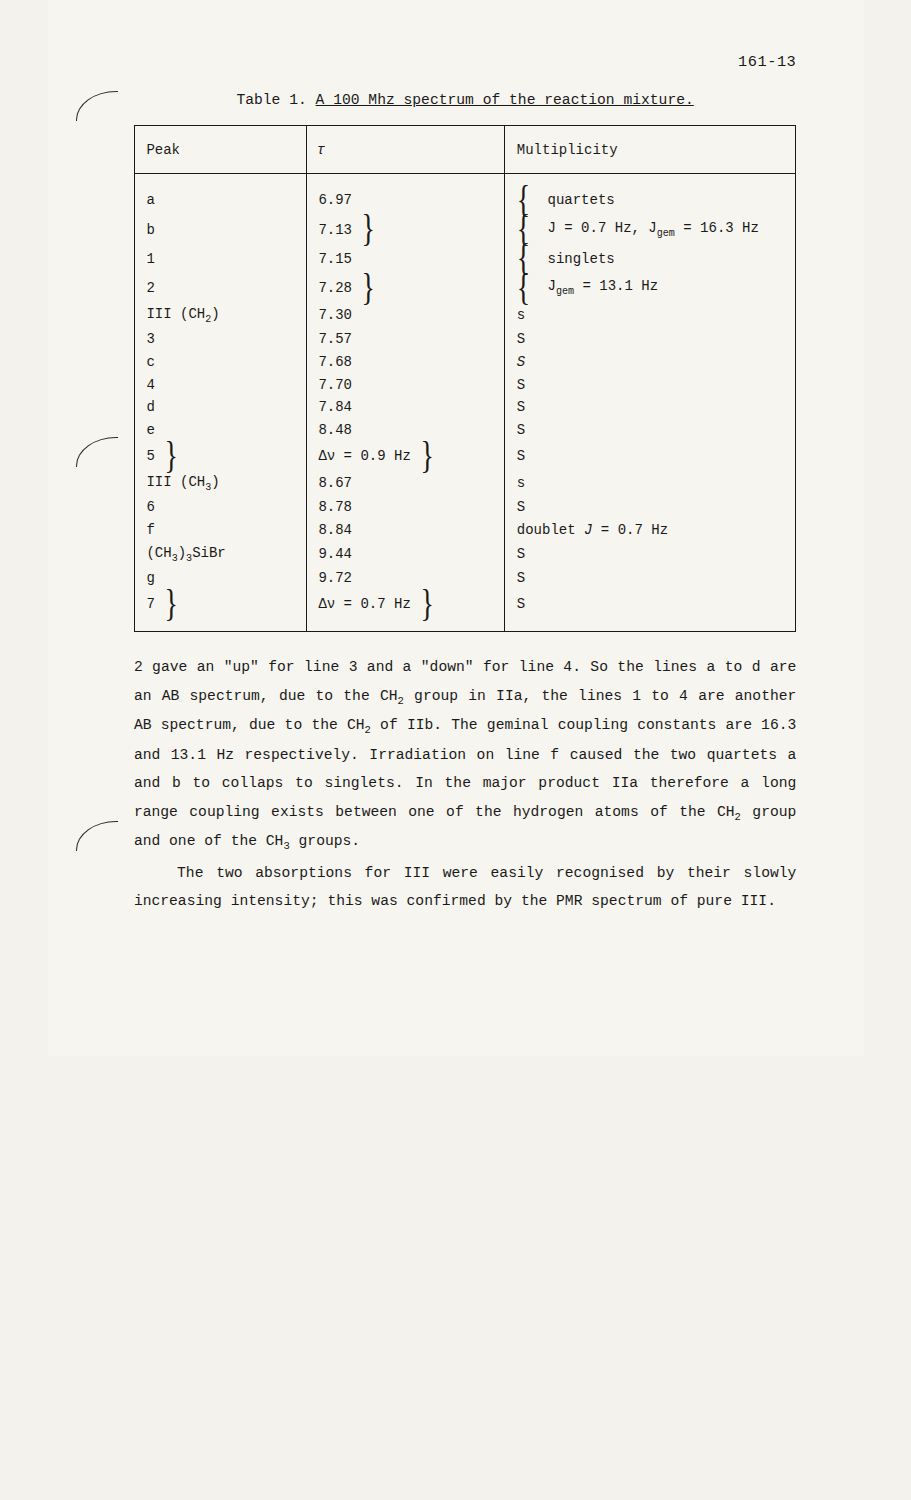161-13
Table 1. A 100 Mhz spectrum of the reaction mixture.
| Peak | 𝜏 | Multiplicity |
| --- | --- | --- |
| a | 6.97 | { quartets |
| b | 7.13 } | { J = 0.7 Hz, J gem = 16.3 Hz |
| 1 | 7.15 | { singlets |
| 2 | 7.28 } | { J gem = 13.1 Hz |
| III (CH 2 ) | 7.30 | s |
| 3 | 7.57 | S |
| c | 7.68 | S |
| 4 | 7.70 | S |
| d | 7.84 | S |
| e | 8.48 | S |
| 5 } | Δν = 0.9 Hz } | S |
| III (CH 3 ) | 8.67 | s |
| 6 | 8.78 | S |
| f | 8.84 | doublet J = 0.7 Hz |
| (CH 3 ) 3 SiBr | 9.44 | S |
| g | 9.72 | S |
| 7 } | Δν = 0.7 Hz } | S |
2 gave an "up" for line 3 and a "down" for line 4. So the lines a to d are an AB spectrum, due to the CH2 group in IIa, the lines 1 to 4 are another AB spectrum, due to the CH2 of IIb. The geminal coupling constants are 16.3 and 13.1 Hz respectively. Irradiation on line f caused the two quartets a and b to collaps to singlets. In the major product IIa therefore a long range coupling exists between one of the hydrogen atoms of the CH2 group and one of the CH3 groups.
The two absorptions for III were easily recognised by their slowly increasing intensity; this was confirmed by the PMR spectrum of pure III.